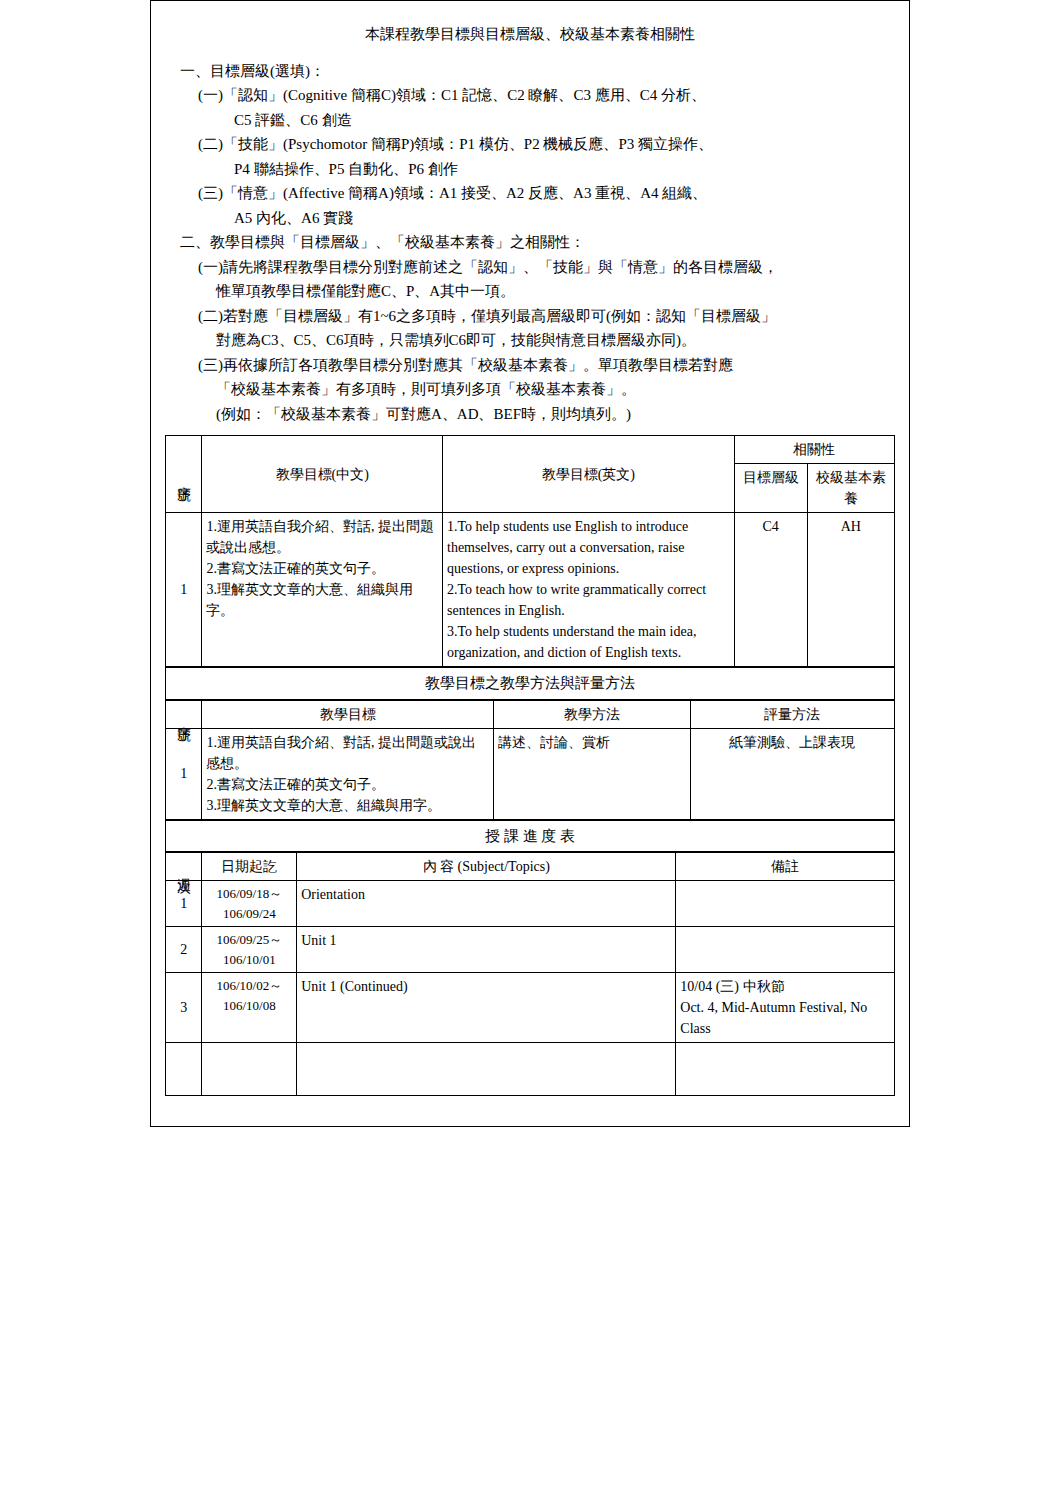本課程教學目標與目標層級、校級基本素養相關性
一、目標層級(選填)：
(一)「認知」(Cognitive 簡稱C)領域：C1 記憶、C2 瞭解、C3 應用、C4 分析、
C5 評鑑、C6 創造
(二)「技能」(Psychomotor 簡稱P)領域：P1 模仿、P2 機械反應、P3 獨立操作、
P4 聯結操作、P5 自動化、P6 創作
(三)「情意」(Affective 簡稱A)領域：A1 接受、A2 反應、A3 重視、A4 組織、
A5 內化、A6 實踐
二、教學目標與「目標層級」、「校級基本素養」之相關性：
(一)請先將課程教學目標分別對應前述之「認知」、「技能」與「情意」的各目標層級，
惟單項教學目標僅能對應C、P、A其中一項。
(二)若對應「目標層級」有1~6之多項時，僅填列最高層級即可(例如：認知「目標層級」
對應為C3、C5、C6項時，只需填列C6即可，技能與情意目標層級亦同)。
(三)再依據所訂各項教學目標分別對應其「校級基本素養」。單項教學目標若對應
「校級基本素養」有多項時，則可填列多項「校級基本素養」。
(例如：「校級基本素養」可對應A、AD、BEF時，則均填列。)
| 序號 | 教學目標(中文) | 教學目標(英文) | 相關性 |
| 目標層級 | 校級基本素養 |
| 1 | 1.運用英語自我介紹、對話, 提出問題或說出感想。 2.書寫文法正確的英文句子。 3.理解英文文章的大意、組織與用字。 | 1.To help students use English to introduce themselves, carry out a conversation, raise questions, or express opinions. 2.To teach how to write grammatically correct sentences in English. 3.To help students understand the main idea, organization, and diction of English texts. | C4 | AH |
| 教學目標之教學方法與評量方法 |
| 序號 | 教學目標 | 教學方法 | 評量方法 |
| 1 | 1.運用英語自我介紹、對話, 提出問題或說出感想。 2.書寫文法正確的英文句子。 3.理解英文文章的大意、組織與用字。 | 講述、討論、賞析 | 紙筆測驗、上課表現 |
| 授 課 進 度 表 |
| 週次 | 日期起訖 | 內 容 (Subject/Topics) | 備註 |
| 1 | 106/09/18～ 106/09/24 | Orientation | |
| 2 | 106/09/25～ 106/10/01 | Unit 1 | |
| 3 | 106/10/02～ 106/10/08 | Unit 1 (Continued) | 10/04 (三) 中秋節 Oct. 4, Mid-Autumn Festival, No Class |